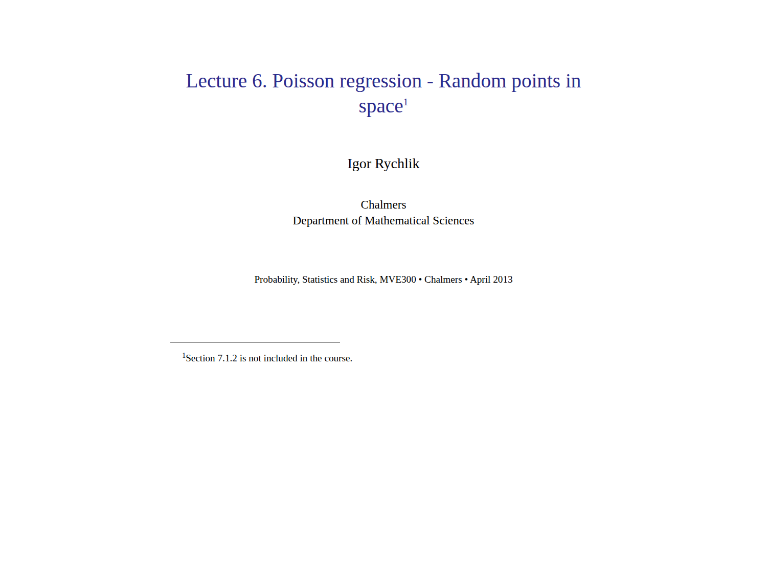Lecture 6. Poisson regression - Random points in space1
Igor Rychlik
Chalmers
Department of Mathematical Sciences
Probability, Statistics and Risk, MVE300 • Chalmers • April 2013
1Section 7.1.2 is not included in the course.